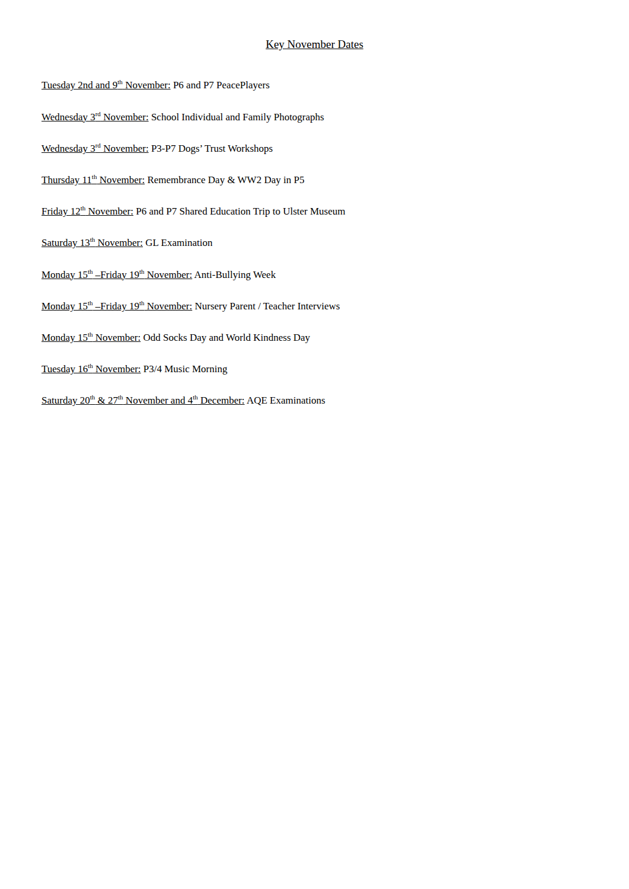Key November Dates
Tuesday 2nd and 9th November: P6 and P7 PeacePlayers
Wednesday 3rd November: School Individual and Family Photographs
Wednesday 3rd November: P3-P7 Dogs’ Trust Workshops
Thursday 11th November: Remembrance Day & WW2 Day in P5
Friday 12th November: P6 and P7 Shared Education Trip to Ulster Museum
Saturday 13th November: GL Examination
Monday 15th –Friday 19th November: Anti-Bullying Week
Monday 15th –Friday 19th November: Nursery Parent / Teacher Interviews
Monday 15th November: Odd Socks Day and World Kindness Day
Tuesday 16th November: P3/4 Music Morning
Saturday 20th & 27th November and 4th December: AQE Examinations